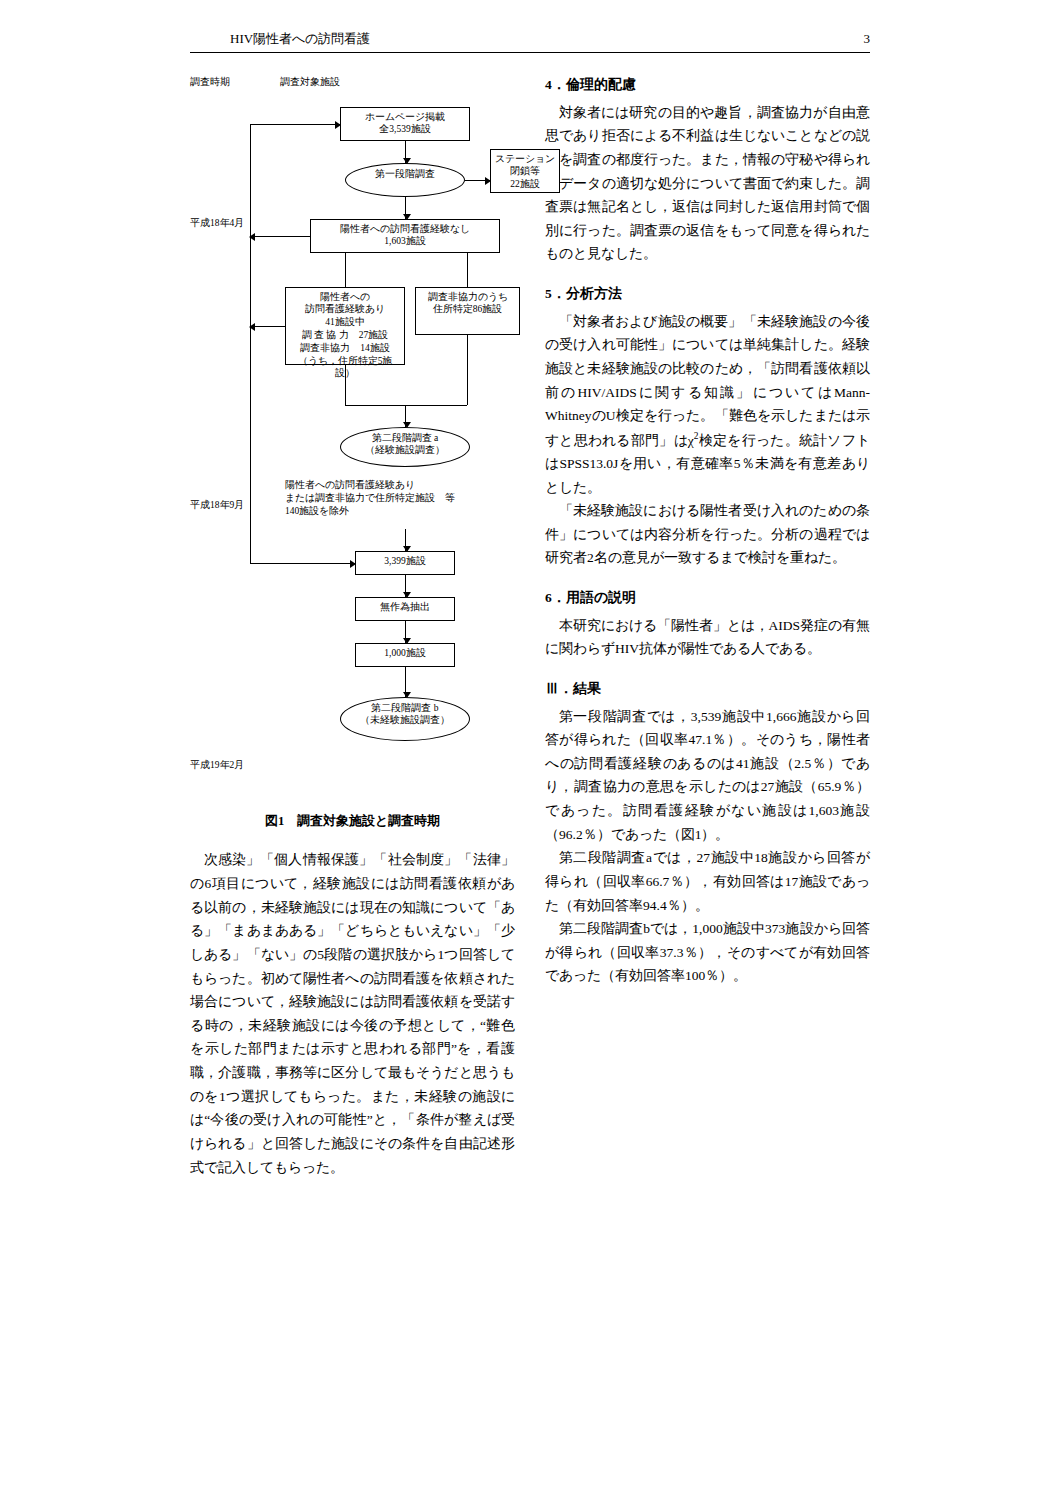HIV陽性者への訪問看護
3
調査時期 調査対象施設
平成18年4月
平成18年9月
平成19年2月
ホームページ掲載
全3,539施設
第一段階調査
ステーション
閉鎖等
22施設
陽性者への訪問看護経験なし
1,603施設
陽性者への
訪問看護経験あり
41施設中
調 査 協 力　27施設
調査非協力　14施設
（うち，住所特定5施設）
調査非協力のうち
住所特定86施設
第二段階調査 a
（経験施設調査）
陽性者への訪問看護経験あり
または調査非協力で住所特定施設　等
140施設を除外
3,399施設
無作為抽出
1,000施設
第二段階調査 b
（未経験施設調査）
図1　調査対象施設と調査時期
次感染」「個人情報保護」「社会制度」「法律」の6項目について，経験施設には訪問看護依頼がある以前の，未経験施設には現在の知識について「ある」「まあまあある」「どちらともいえない」「少しある」「ない」の5段階の選択肢から1つ回答してもらった。初めて陽性者への訪問看護を依頼された場合について，経験施設には訪問看護依頼を受諾する時の，未経験施設には今後の予想として，“難色を示した部門または示すと思われる部門”を，看護職，介護職，事務等に区分して最もそうだと思うものを1つ選択してもらった。また，未経験の施設には“今後の受け入れの可能性”と，「条件が整えば受けられる」と回答した施設にその条件を自由記述形式で記入してもらった。
4．倫理的配慮
対象者には研究の目的や趣旨，調査協力が自由意思であり拒否による不利益は生じないことなどの説明を調査の都度行った。また，情報の守秘や得られたデータの適切な処分について書面で約束した。調査票は無記名とし，返信は同封した返信用封筒で個別に行った。調査票の返信をもって同意を得られたものと見なした。
5．分析方法
「対象者および施設の概要」「未経験施設の今後の受け入れ可能性」については単純集計した。経験施設と未経験施設の比較のため，「訪問看護依頼以前のHIV/AIDSに関する知識」についてはMann-WhitneyのU検定を行った。「難色を示したまたは示すと思われる部門」はχ2検定を行った。統計ソフトはSPSS13.0Jを用い，有意確率5％未満を有意差ありとした。
「未経験施設における陽性者受け入れのための条件」については内容分析を行った。分析の過程では研究者2名の意見が一致するまで検討を重ねた。
6．用語の説明
本研究における「陽性者」とは，AIDS発症の有無に関わらずHIV抗体が陽性である人である。
Ⅲ．結果
第一段階調査では，3,539施設中1,666施設から回答が得られた（回収率47.1％）。そのうち，陽性者への訪問看護経験のあるのは41施設（2.5％）であり，調査協力の意思を示したのは27施設（65.9％）であった。訪問看護経験がない施設は1,603施設（96.2％）であった（図1）。
第二段階調査aでは，27施設中18施設から回答が得られ（回収率66.7％），有効回答は17施設であった（有効回答率94.4％）。
第二段階調査bでは，1,000施設中373施設から回答が得られ（回収率37.3％），そのすべてが有効回答であった（有効回答率100％）。